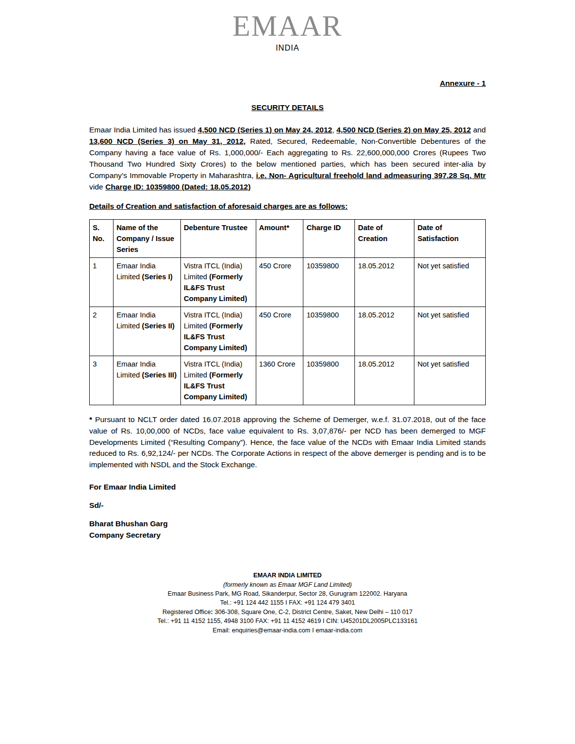EMAAR
INDIA
Annexure - 1
SECURITY DETAILS
Emaar India Limited has issued 4,500 NCD (Series 1) on May 24, 2012, 4,500 NCD (Series 2) on May 25, 2012 and 13,600 NCD (Series 3) on May 31, 2012, Rated, Secured, Redeemable, Non-Convertible Debentures of the Company having a face value of Rs. 1,000,000/- Each aggregating to Rs. 22,600,000,000 Crores (Rupees Two Thousand Two Hundred Sixty Crores) to the below mentioned parties, which has been secured inter-alia by Company’s Immovable Property in Maharashtra, i.e. Non- Agricultural freehold land admeasuring 397.28 Sq. Mtr vide Charge ID: 10359800 (Dated: 18.05.2012)
Details of Creation and satisfaction of aforesaid charges are as follows:
| S. No. | Name of the Company / Issue Series | Debenture Trustee | Amount* | Charge ID | Date of Creation | Date of Satisfaction |
| --- | --- | --- | --- | --- | --- | --- |
| 1 | Emaar India Limited (Series I) | Vistra ITCL (India) Limited (Formerly IL&FS Trust Company Limited) | 450 Crore | 10359800 | 18.05.2012 | Not yet satisfied |
| 2 | Emaar India Limited (Series II) | Vistra ITCL (India) Limited (Formerly IL&FS Trust Company Limited) | 450 Crore | 10359800 | 18.05.2012 | Not yet satisfied |
| 3 | Emaar India Limited (Series III) | Vistra ITCL (India) Limited (Formerly IL&FS Trust Company Limited) | 1360 Crore | 10359800 | 18.05.2012 | Not yet satisfied |
* Pursuant to NCLT order dated 16.07.2018 approving the Scheme of Demerger, w.e.f. 31.07.2018, out of the face value of Rs. 10,00,000 of NCDs, face value equivalent to Rs. 3,07,876/- per NCD has been demerged to MGF Developments Limited (“Resulting Company”). Hence, the face value of the NCDs with Emaar India Limited stands reduced to Rs. 6,92,124/- per NCDs. The Corporate Actions in respect of the above demerger is pending and is to be implemented with NSDL and the Stock Exchange.
For Emaar India Limited
Sd/-
Bharat Bhushan Garg
Company Secretary
EMAAR INDIA LIMITED
(formerly known as Emaar MGF Land Limited)
Emaar Business Park, MG Road, Sikanderpur, Sector 28, Gurugram 122002. Haryana
Tel.: +91 124 442 1155 I FAX: +91 124 479 3401
Registered Office: 306-308, Square One, C-2, District Centre, Saket, New Delhi – 110 017
Tel.: +91 11 4152 1155, 4948 3100 FAX: +91 11 4152 4619 I CIN: U45201DL2005PLC133161
Email: enquiries@emaar-india.com I emaar-india.com